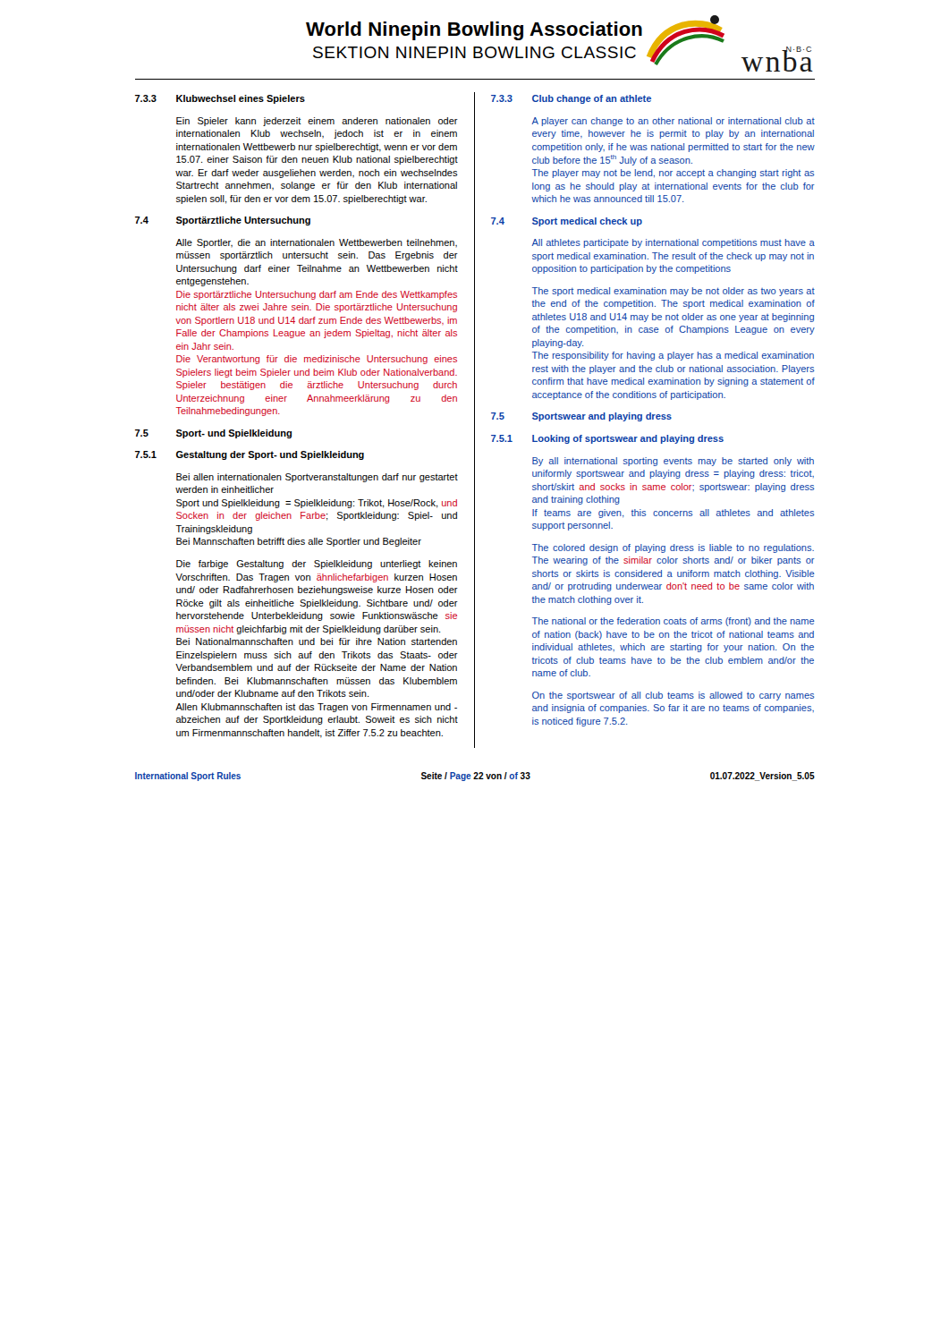World Ninepin Bowling Association
SEKTION NINEPIN BOWLING CLASSIC
wnba
N·B·C
7.3.3
Klubwechsel eines Spielers
Ein Spieler kann jederzeit einem anderen nationalen oder internationalen Klub wechseln, jedoch ist er in einem internationalen Wettbewerb nur spielberechtigt, wenn er vor dem 15.07. einer Saison für den neuen Klub national spielberechtigt war. Er darf weder ausgeliehen werden, noch ein wechselndes Startrecht annehmen, solange er für den Klub international spielen soll, für den er vor dem 15.07. spielberechtigt war.
7.4
Sportärztliche Untersuchung
Alle Sportler, die an internationalen Wettbewerben teilnehmen, müssen sportärztlich untersucht sein. Das Ergebnis der Untersuchung darf einer Teilnahme an Wettbewerben nicht entgegenstehen.
Die sportärztliche Untersuchung darf am Ende des Wettkampfes nicht älter als zwei Jahre sein. Die sportärztliche Untersuchung von Sportlern U18 und U14 darf zum Ende des Wettbewerbs, im Falle der Champions League an jedem Spieltag, nicht älter als ein Jahr sein.
Die Verantwortung für die medizinische Untersuchung eines Spielers liegt beim Spieler und beim Klub oder Nationalverband. Spieler bestätigen die ärztliche Untersuchung durch Unterzeichnung einer Annahmeerklärung zu den Teilnahmebedingungen.
7.5
Sport- und Spielkleidung
7.5.1
Gestaltung der Sport- und Spielkleidung
Bei allen internationalen Sportveranstaltungen darf nur gestartet werden in einheitlicher
Sport und Spielkleidung = Spielkleidung: Trikot, Hose/Rock, und Socken in der gleichen Farbe; Sportkleidung: Spiel- und Trainingskleidung
Bei Mannschaften betrifft dies alle Sportler und Begleiter
Die farbige Gestaltung der Spielkleidung unterliegt keinen Vorschriften. Das Tragen von ähnlichefarbigen kurzen Hosen und/ oder Radfahrerhosen beziehungsweise kurze Hosen oder Röcke gilt als einheitliche Spielkleidung. Sichtbare und/ oder hervorstehende Unterbekleidung sowie Funktionswäsche sie müssen nicht gleichfarbig mit der Spielkleidung darüber sein.
Bei Nationalmannschaften und bei für ihre Nation startenden Einzelspielern muss sich auf den Trikots das Staats- oder Verbandsemblem und auf der Rückseite der Name der Nation befinden. Bei Klubmannschaften müssen das Klubemblem und/oder der Klubname auf den Trikots sein.
Allen Klubmannschaften ist das Tragen von Firmennamen und -abzeichen auf der Sportkleidung erlaubt. Soweit es sich nicht um Firmenmannschaften handelt, ist Ziffer 7.5.2 zu beachten.
7.3.3
Club change of an athlete
A player can change to an other national or international club at every time, however he is permit to play by an international competition only, if he was national permitted to start for the new club before the 15th July of a season.
The player may not be lend, nor accept a changing start right as long as he should play at international events for the club for which he was announced till 15.07.
7.4
Sport medical check up
All athletes participate by international competitions must have a sport medical examination. The result of the check up may not in opposition to participation by the competitions
The sport medical examination may be not older as two years at the end of the competition. The sport medical examination of athletes U18 and U14 may be not older as one year at beginning of the competition, in case of Champions League on every playing-day.
The responsibility for having a player has a medical examination rest with the player and the club or national association. Players confirm that have medical examination by signing a statement of acceptance of the conditions of participation.
7.5
Sportswear and playing dress
7.5.1
Looking of sportswear and playing dress
By all international sporting events may be started only with uniformly sportswear and playing dress = playing dress: tricot, short/skirt and socks in same color; sportswear: playing dress and training clothing
If teams are given, this concerns all athletes and athletes support personnel.
The colored design of playing dress is liable to no regulations. The wearing of the similar color shorts and/ or biker pants or shorts or skirts is considered a uniform match clothing. Visible and/ or protruding underwear don't need to be same color with the match clothing over it.
The national or the federation coats of arms (front) and the name of nation (back) have to be on the tricot of national teams and individual athletes, which are starting for your nation. On the tricots of club teams have to be the club emblem and/or the name of club.
On the sportswear of all club teams is allowed to carry names and insignia of companies. So far it are no teams of companies, is noticed figure 7.5.2.
International Sport Rules
Seite / Page 22 von / of 33
01.07.2022_Version_5.05